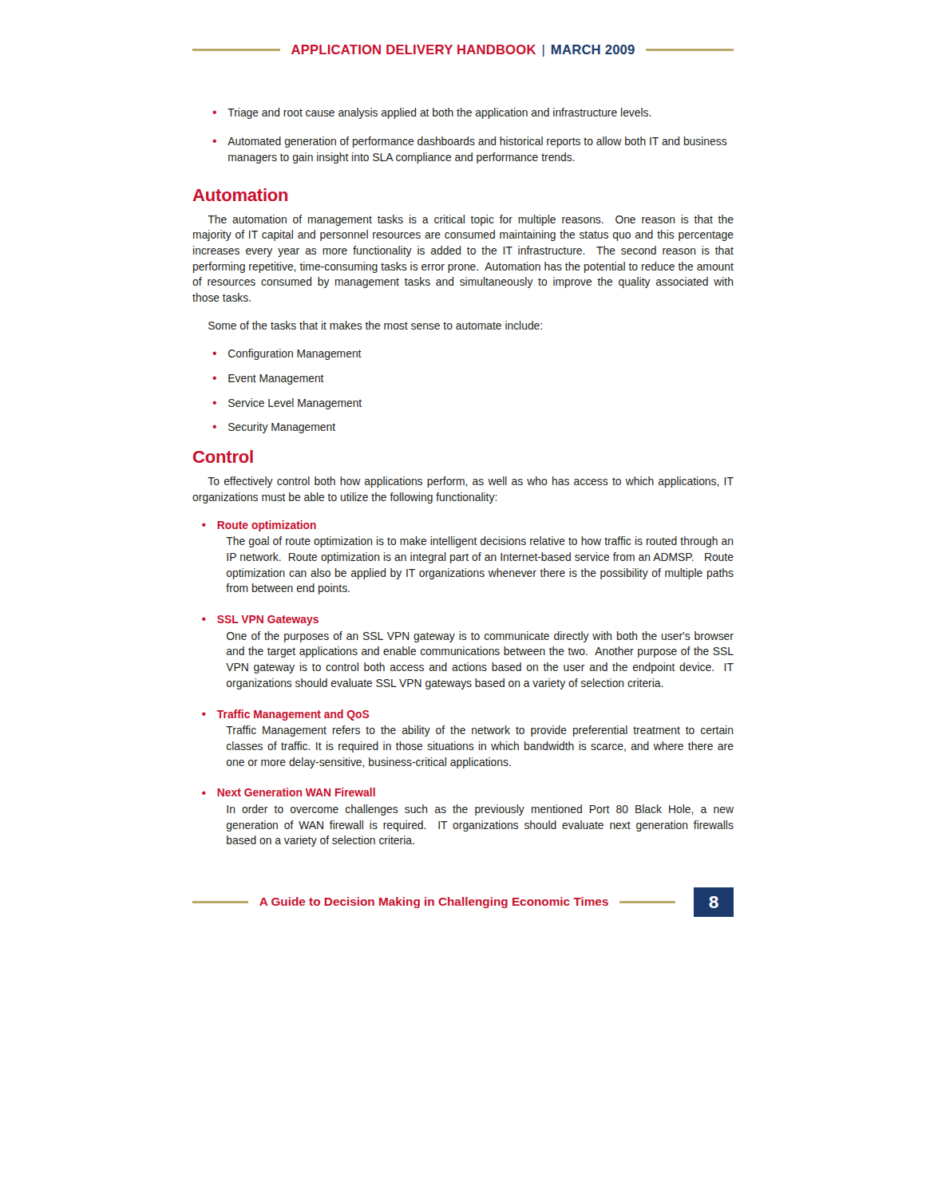APPLICATION DELIVERY HANDBOOK | MARCH 2009
Triage and root cause analysis applied at both the application and infrastructure levels.
Automated generation of performance dashboards and historical reports to allow both IT and business managers to gain insight into SLA compliance and performance trends.
Automation
The automation of management tasks is a critical topic for multiple reasons. One reason is that the majority of IT capital and personnel resources are consumed maintaining the status quo and this percentage increases every year as more functionality is added to the IT infrastructure. The second reason is that performing repetitive, time-consuming tasks is error prone. Automation has the potential to reduce the amount of resources consumed by management tasks and simultaneously to improve the quality associated with those tasks.
Some of the tasks that it makes the most sense to automate include:
Configuration Management
Event Management
Service Level Management
Security Management
Control
To effectively control both how applications perform, as well as who has access to which applications, IT organizations must be able to utilize the following functionality:
Route optimization The goal of route optimization is to make intelligent decisions relative to how traffic is routed through an IP network. Route optimization is an integral part of an Internet-based service from an ADMSP. Route optimization can also be applied by IT organizations whenever there is the possibility of multiple paths from between end points.
SSL VPN Gateways One of the purposes of an SSL VPN gateway is to communicate directly with both the user's browser and the target applications and enable communications between the two. Another purpose of the SSL VPN gateway is to control both access and actions based on the user and the endpoint device. IT organizations should evaluate SSL VPN gateways based on a variety of selection criteria.
Traffic Management and QoS Traffic Management refers to the ability of the network to provide preferential treatment to certain classes of traffic. It is required in those situations in which bandwidth is scarce, and where there are one or more delay-sensitive, business-critical applications.
Next Generation WAN Firewall In order to overcome challenges such as the previously mentioned Port 80 Black Hole, a new generation of WAN firewall is required. IT organizations should evaluate next generation firewalls based on a variety of selection criteria.
A Guide to Decision Making in Challenging Economic Times
8